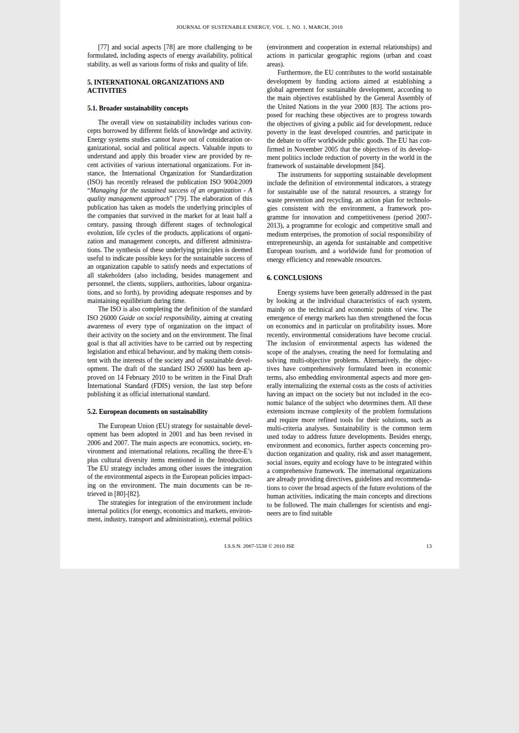JOURNAL OF SUSTENABLE ENERGY, VOL. 1, NO. 1, MARCH, 2010
[77] and social aspects [78] are more challenging to be formulated, including aspects of energy availability, political stability, as well as various forms of risks and quality of life.
5. International organizations and activities
5.1. Broader sustainability concepts
The overall view on sustainability includes various concepts borrowed by different fields of knowledge and activity. Energy systems studies cannot leave out of consideration organizational, social and political aspects. Valuable inputs to understand and apply this broader view are provided by recent activities of various international organizations. For instance, the International Organization for Standardization (ISO) has recently released the publication ISO 9004:2009 “Managing for the sustained success of an organization - A quality management approach” [79]. The elaboration of this publication has taken as models the underlying principles of the companies that survived in the market for at least half a century, passing through different stages of technological evolution, life cycles of the products, applications of organization and management concepts, and different administrations. The synthesis of these underlying principles is deemed useful to indicate possible keys for the sustainable success of an organization capable to satisfy needs and expectations of all stakeholders (also including, besides management and personnel, the clients, suppliers, authorities, labour organizations, and so forth), by providing adequate responses and by maintaining equilibrium during time.
The ISO is also completing the definition of the standard ISO 26000 Guide on social responsibility, aiming at creating awareness of every type of organization on the impact of their activity on the society and on the environment. The final goal is that all activities have to be carried out by respecting legislation and ethical behaviour, and by making them consistent with the interests of the society and of sustainable development. The draft of the standard ISO 26000 has been approved on 14 February 2010 to be written in the Final Draft International Standard (FDIS) version, the last step before publishing it as official international standard.
5.2. European documents on sustainability
The European Union (EU) strategy for sustainable development has been adopted in 2001 and has been revised in 2006 and 2007. The main aspects are economics, society, environment and international relations, recalling the three-E’s plus cultural diversity items mentioned in the Introduction. The EU strategy includes among other issues the integration of the environmental aspects in the European policies impacting on the environment. The main documents can be retrieved in [80]-[82].
The strategies for integration of the environment include internal politics (for energy, economics and markets, environment, industry, transport and administration), external politics (environment and cooperation in external relationships) and actions in particular geographic regions (urban and coast areas).
Furthermore, the EU contributes to the world sustainable development by funding actions aimed at establishing a global agreement for sustainable development, according to the main objectives established by the General Assembly of the United Nations in the year 2000 [83]. The actions proposed for reaching these objectives are to progress towards the objectives of giving a public aid for development, reduce poverty in the least developed countries, and participate in the debate to offer worldwide public goods. The EU has confirmed in November 2005 that the objectives of its development politics include reduction of poverty in the world in the framework of sustainable development [84].
The instruments for supporting sustainable development include the definition of environmental indicators, a strategy for sustainable use of the natural resources, a strategy for waste prevention and recycling, an action plan for technologies consistent with the environment, a framework programme for innovation and competitiveness (period 2007-2013), a programme for ecologic and competitive small and medium enterprises, the promotion of social responsibility of entrepreneurship, an agenda for sustainable and competitive European tourism, and a worldwide fund for promotion of energy efficiency and renewable resources.
6. Conclusions
Energy systems have been generally addressed in the past by looking at the individual characteristics of each system, mainly on the technical and economic points of view. The emergence of energy markets has then strengthened the focus on economics and in particular on profitability issues. More recently, environmental considerations have become crucial. The inclusion of environmental aspects has widened the scope of the analyses, creating the need for formulating and solving multi-objective problems. Alternatively, the objectives have comprehensively formulated been in economic terms, also embedding environmental aspects and more generally internalizing the external costs as the costs of activities having an impact on the society but not included in the economic balance of the subject who determines them. All these extensions increase complexity of the problem formulations and require more refined tools for their solutions, such as multi-criteria analyses. Sustainability is the common term used today to address future developments. Besides energy, environment and economics, further aspects concerning production organization and quality, risk and asset management, social issues, equity and ecology have to be integrated within a comprehensive framework. The international organizations are already providing directives, guidelines and recommendations to cover the broad aspects of the future evolutions of the human activities, indicating the main concepts and directions to be followed. The main challenges for scientists and engineers are to find suitable
I.S.S.N. 2067-5538 © 2010 JSE
13